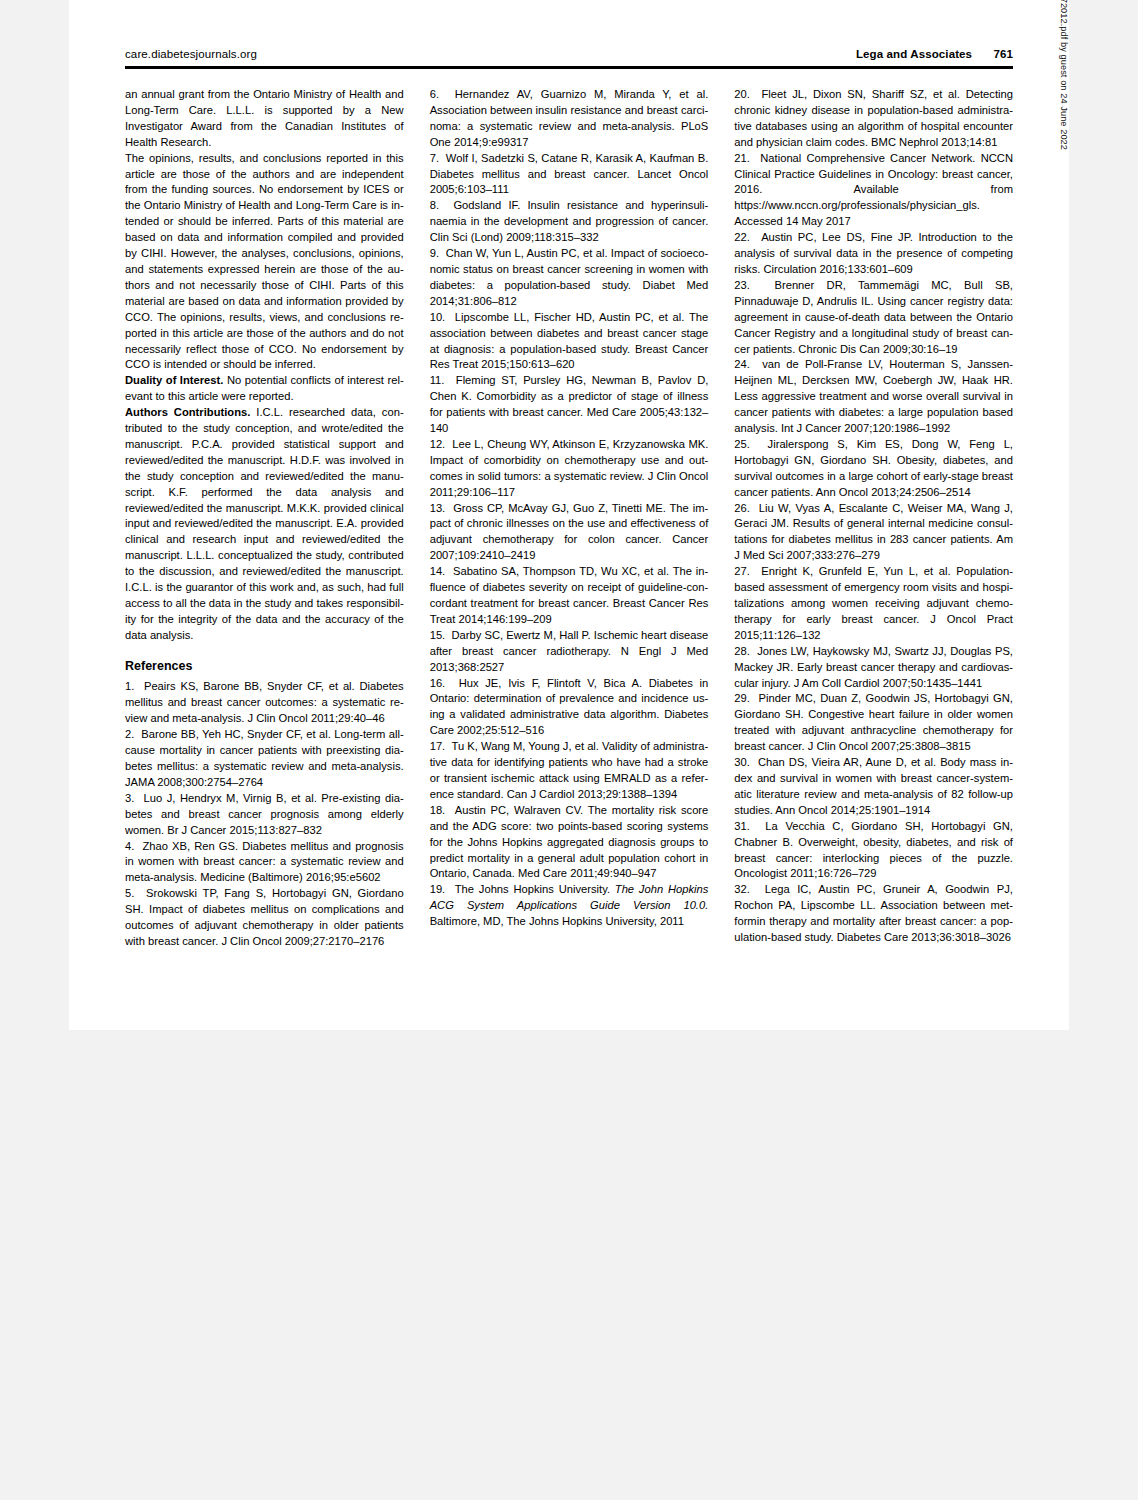care.diabetesjournals.org
Lega and Associates 761
Downloaded from http://diabetesjournals.org/care/article-pdf/41/4/755/549377/dc172012.pdf by guest on 24 June 2022
an annual grant from the Ontario Ministry of Health and Long-Term Care. L.L.L. is supported by a New Investigator Award from the Canadian Institutes of Health Research.
The opinions, results, and conclusions reported in this article are those of the authors and are independent from the funding sources. No endorsement by ICES or the Ontario Ministry of Health and Long-Term Care is intended or should be inferred. Parts of this material are based on data and information compiled and provided by CIHI. However, the analyses, conclusions, opinions, and statements expressed herein are those of the authors and not necessarily those of CIHI. Parts of this material are based on data and information provided by CCO. The opinions, results, views, and conclusions reported in this article are those of the authors and do not necessarily reflect those of CCO. No endorsement by CCO is intended or should be inferred.
Duality of Interest. No potential conflicts of interest relevant to this article were reported.
Authors Contributions. I.C.L. researched data, contributed to the study conception, and wrote/edited the manuscript. P.C.A. provided statistical support and reviewed/edited the manuscript. H.D.F. was involved in the study conception and reviewed/edited the manuscript. K.F. performed the data analysis and reviewed/edited the manuscript. M.K.K. provided clinical input and reviewed/edited the manuscript. E.A. provided clinical and research input and reviewed/edited the manuscript. L.L.L. conceptualized the study, contributed to the discussion, and reviewed/edited the manuscript. I.C.L. is the guarantor of this work and, as such, had full access to all the data in the study and takes responsibility for the integrity of the data and the accuracy of the data analysis.
References
Peairs KS, Barone BB, Snyder CF, et al. Diabetes mellitus and breast cancer outcomes: a systematic review and meta-analysis. J Clin Oncol 2011;29:40–46
Barone BB, Yeh HC, Snyder CF, et al. Long-term all-cause mortality in cancer patients with preexisting diabetes mellitus: a systematic review and meta-analysis. JAMA 2008;300:2754–2764
Luo J, Hendryx M, Virnig B, et al. Pre-existing diabetes and breast cancer prognosis among elderly women. Br J Cancer 2015;113:827–832
Zhao XB, Ren GS. Diabetes mellitus and prognosis in women with breast cancer: a systematic review and meta-analysis. Medicine (Baltimore) 2016;95:e5602
Srokowski TP, Fang S, Hortobagyi GN, Giordano SH. Impact of diabetes mellitus on complications and outcomes of adjuvant chemotherapy in older patients with breast cancer. J Clin Oncol 2009;27:2170–2176
Hernandez AV, Guarnizo M, Miranda Y, et al. Association between insulin resistance and breast carcinoma: a systematic review and meta-analysis. PLoS One 2014;9:e99317
Wolf I, Sadetzki S, Catane R, Karasik A, Kaufman B. Diabetes mellitus and breast cancer. Lancet Oncol 2005;6:103–111
Godsland IF. Insulin resistance and hyperinsulinaemia in the development and progression of cancer. Clin Sci (Lond) 2009;118:315–332
Chan W, Yun L, Austin PC, et al. Impact of socioeconomic status on breast cancer screening in women with diabetes: a population-based study. Diabet Med 2014;31:806–812
Lipscombe LL, Fischer HD, Austin PC, et al. The association between diabetes and breast cancer stage at diagnosis: a population-based study. Breast Cancer Res Treat 2015;150:613–620
Fleming ST, Pursley HG, Newman B, Pavlov D, Chen K. Comorbidity as a predictor of stage of illness for patients with breast cancer. Med Care 2005;43:132–140
Lee L, Cheung WY, Atkinson E, Krzyzanowska MK. Impact of comorbidity on chemotherapy use and outcomes in solid tumors: a systematic review. J Clin Oncol 2011;29:106–117
Gross CP, McAvay GJ, Guo Z, Tinetti ME. The impact of chronic illnesses on the use and effectiveness of adjuvant chemotherapy for colon cancer. Cancer 2007;109:2410–2419
Sabatino SA, Thompson TD, Wu XC, et al. The influence of diabetes severity on receipt of guideline-concordant treatment for breast cancer. Breast Cancer Res Treat 2014;146:199–209
Darby SC, Ewertz M, Hall P. Ischemic heart disease after breast cancer radiotherapy. N Engl J Med 2013;368:2527
Hux JE, Ivis F, Flintoft V, Bica A. Diabetes in Ontario: determination of prevalence and incidence using a validated administrative data algorithm. Diabetes Care 2002;25:512–516
Tu K, Wang M, Young J, et al. Validity of administrative data for identifying patients who have had a stroke or transient ischemic attack using EMRALD as a reference standard. Can J Cardiol 2013;29:1388–1394
Austin PC, Walraven CV. The mortality risk score and the ADG score: two points-based scoring systems for the Johns Hopkins aggregated diagnosis groups to predict mortality in a general adult population cohort in Ontario, Canada. Med Care 2011;49:940–947
The Johns Hopkins University. The John Hopkins ACG System Applications Guide Version 10.0. Baltimore, MD, The Johns Hopkins University, 2011
Fleet JL, Dixon SN, Shariff SZ, et al. Detecting chronic kidney disease in population-based administrative databases using an algorithm of hospital encounter and physician claim codes. BMC Nephrol 2013;14:81
National Comprehensive Cancer Network. NCCN Clinical Practice Guidelines in Oncology: breast cancer, 2016. Available from https://www.nccn.org/professionals/physician_gls. Accessed 14 May 2017
Austin PC, Lee DS, Fine JP. Introduction to the analysis of survival data in the presence of competing risks. Circulation 2016;133:601–609
Brenner DR, Tammemägi MC, Bull SB, Pinnaduwaje D, Andrulis IL. Using cancer registry data: agreement in cause-of-death data between the Ontario Cancer Registry and a longitudinal study of breast cancer patients. Chronic Dis Can 2009;30:16–19
van de Poll-Franse LV, Houterman S, Janssen-Heijnen ML, Dercksen MW, Coebergh JW, Haak HR. Less aggressive treatment and worse overall survival in cancer patients with diabetes: a large population based analysis. Int J Cancer 2007;120:1986–1992
Jiralerspong S, Kim ES, Dong W, Feng L, Hortobagyi GN, Giordano SH. Obesity, diabetes, and survival outcomes in a large cohort of early-stage breast cancer patients. Ann Oncol 2013;24:2506–2514
Liu W, Vyas A, Escalante C, Weiser MA, Wang J, Geraci JM. Results of general internal medicine consultations for diabetes mellitus in 283 cancer patients. Am J Med Sci 2007;333:276–279
Enright K, Grunfeld E, Yun L, et al. Population-based assessment of emergency room visits and hospitalizations among women receiving adjuvant chemotherapy for early breast cancer. J Oncol Pract 2015;11:126–132
Jones LW, Haykowsky MJ, Swartz JJ, Douglas PS, Mackey JR. Early breast cancer therapy and cardiovascular injury. J Am Coll Cardiol 2007;50:1435–1441
Pinder MC, Duan Z, Goodwin JS, Hortobagyi GN, Giordano SH. Congestive heart failure in older women treated with adjuvant anthracycline chemotherapy for breast cancer. J Clin Oncol 2007;25:3808–3815
Chan DS, Vieira AR, Aune D, et al. Body mass index and survival in women with breast cancer-systematic literature review and meta-analysis of 82 follow-up studies. Ann Oncol 2014;25:1901–1914
La Vecchia C, Giordano SH, Hortobagyi GN, Chabner B. Overweight, obesity, diabetes, and risk of breast cancer: interlocking pieces of the puzzle. Oncologist 2011;16:726–729
Lega IC, Austin PC, Gruneir A, Goodwin PJ, Rochon PA, Lipscombe LL. Association between metformin therapy and mortality after breast cancer: a population-based study. Diabetes Care 2013;36:3018–3026